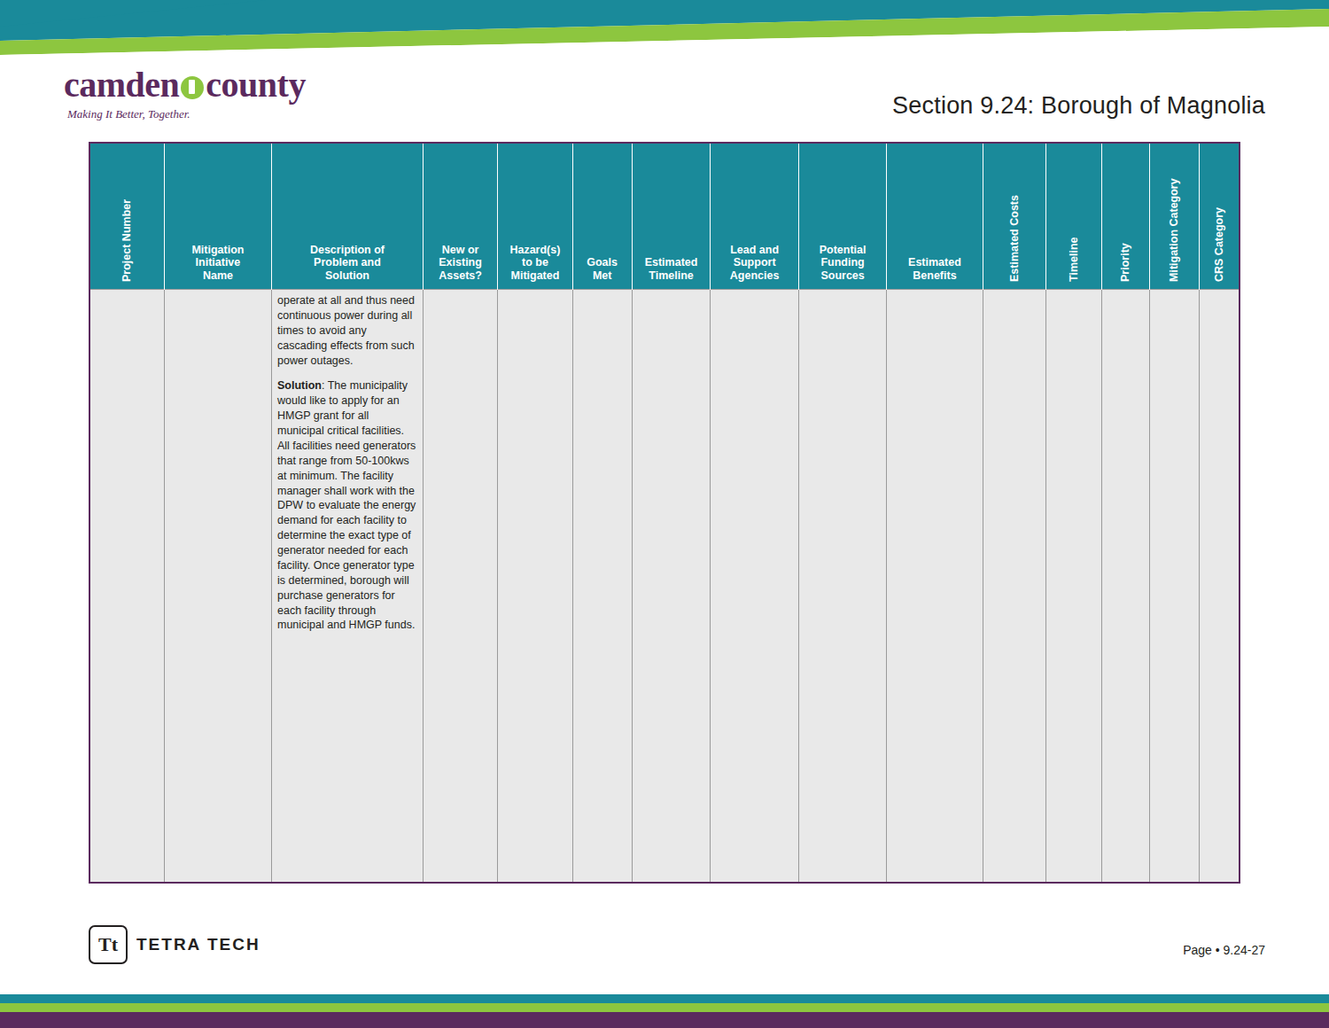camden county
Making It Better, Together.
Section 9.24: Borough of Magnolia
| Project Number | Mitigation Initiative Name | Description of Problem and Solution | New or Existing Assets? | Hazard(s) to be Mitigated | Goals Met | Estimated Timeline | Lead and Support Agencies | Potential Funding Sources | Estimated Benefits | Estimated Costs | Timeline | Priority | Mitigation Category | CRS Category |
| --- | --- | --- | --- | --- | --- | --- | --- | --- | --- | --- | --- | --- | --- | --- |
| | | operate at all and thus need continuous power during all times to avoid any cascading effects from such power outages. Solution : The municipality would like to apply for an HMGP grant for all municipal critical facilities. All facilities need generators that range from 50-100kws at minimum. The facility manager shall work with the DPW to evaluate the energy demand for each facility to determine the exact type of generator needed for each facility. Once generator type is determined, borough will purchase generators for each facility through municipal and HMGP funds. | | | | | | | | | | | | |
Tt
TETRA TECH
Page • 9.24-27